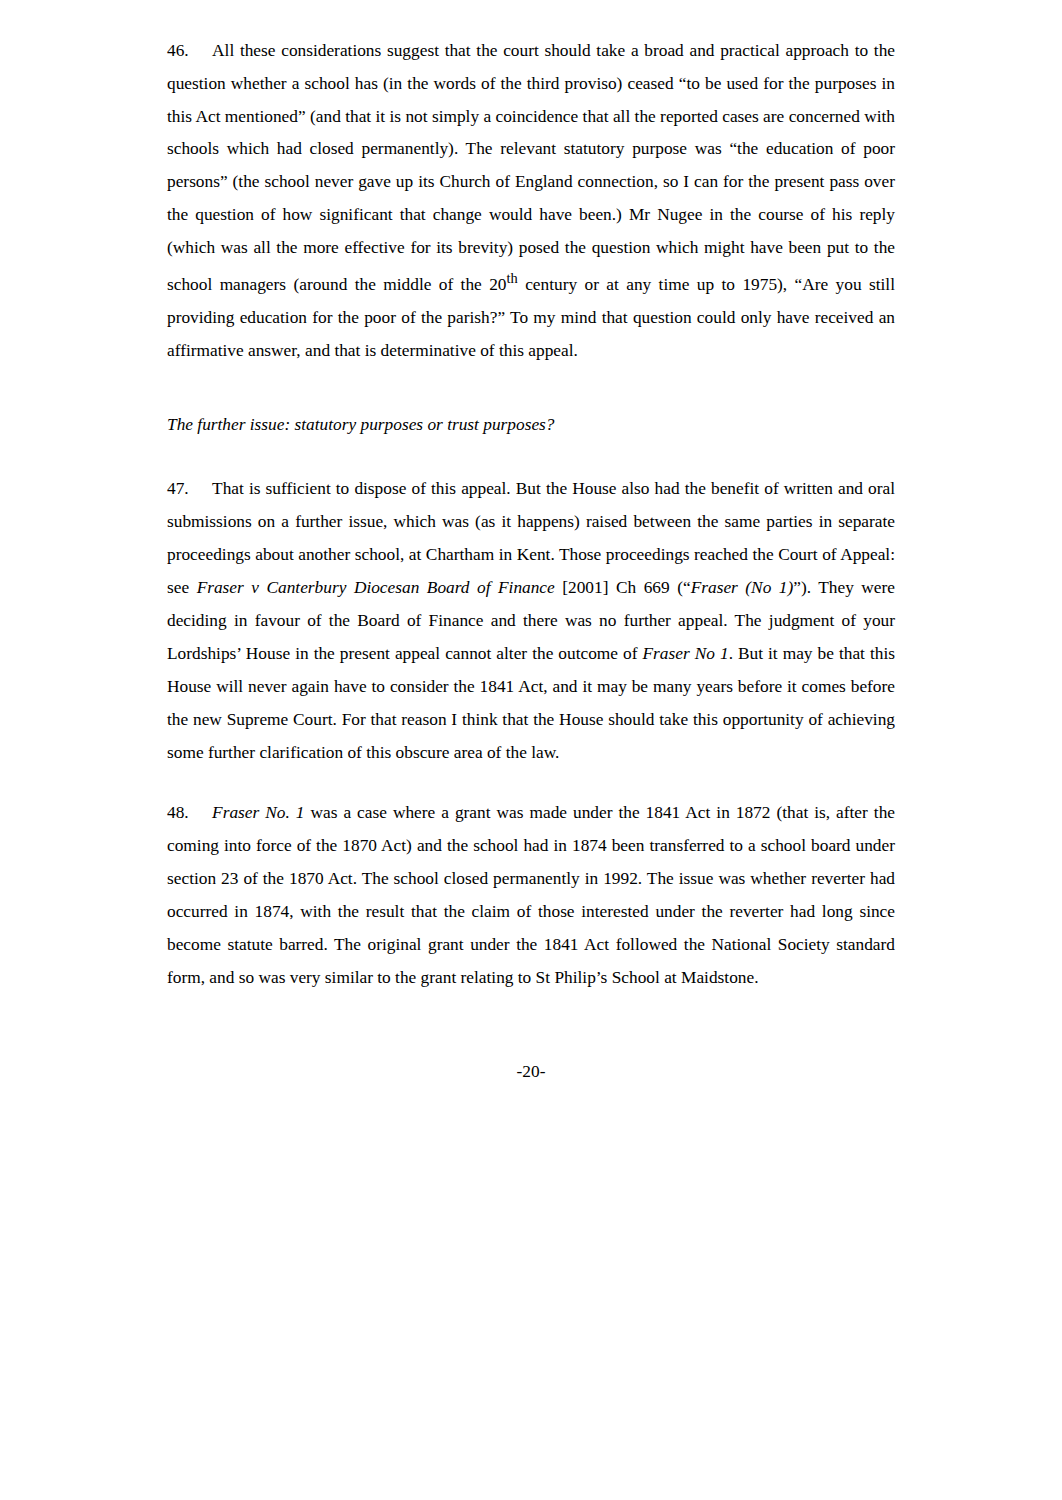46. All these considerations suggest that the court should take a broad and practical approach to the question whether a school has (in the words of the third proviso) ceased “to be used for the purposes in this Act mentioned” (and that it is not simply a coincidence that all the reported cases are concerned with schools which had closed permanently). The relevant statutory purpose was “the education of poor persons” (the school never gave up its Church of England connection, so I can for the present pass over the question of how significant that change would have been.) Mr Nugee in the course of his reply (which was all the more effective for its brevity) posed the question which might have been put to the school managers (around the middle of the 20th century or at any time up to 1975), “Are you still providing education for the poor of the parish?” To my mind that question could only have received an affirmative answer, and that is determinative of this appeal.
The further issue: statutory purposes or trust purposes?
47. That is sufficient to dispose of this appeal. But the House also had the benefit of written and oral submissions on a further issue, which was (as it happens) raised between the same parties in separate proceedings about another school, at Chartham in Kent. Those proceedings reached the Court of Appeal: see Fraser v Canterbury Diocesan Board of Finance [2001] Ch 669 (“Fraser (No 1)”). They were deciding in favour of the Board of Finance and there was no further appeal. The judgment of your Lordships’ House in the present appeal cannot alter the outcome of Fraser No 1. But it may be that this House will never again have to consider the 1841 Act, and it may be many years before it comes before the new Supreme Court. For that reason I think that the House should take this opportunity of achieving some further clarification of this obscure area of the law.
48. Fraser No. 1 was a case where a grant was made under the 1841 Act in 1872 (that is, after the coming into force of the 1870 Act) and the school had in 1874 been transferred to a school board under section 23 of the 1870 Act. The school closed permanently in 1992. The issue was whether reverter had occurred in 1874, with the result that the claim of those interested under the reverter had long since become statute barred. The original grant under the 1841 Act followed the National Society standard form, and so was very similar to the grant relating to St Philip’s School at Maidstone.
-20-